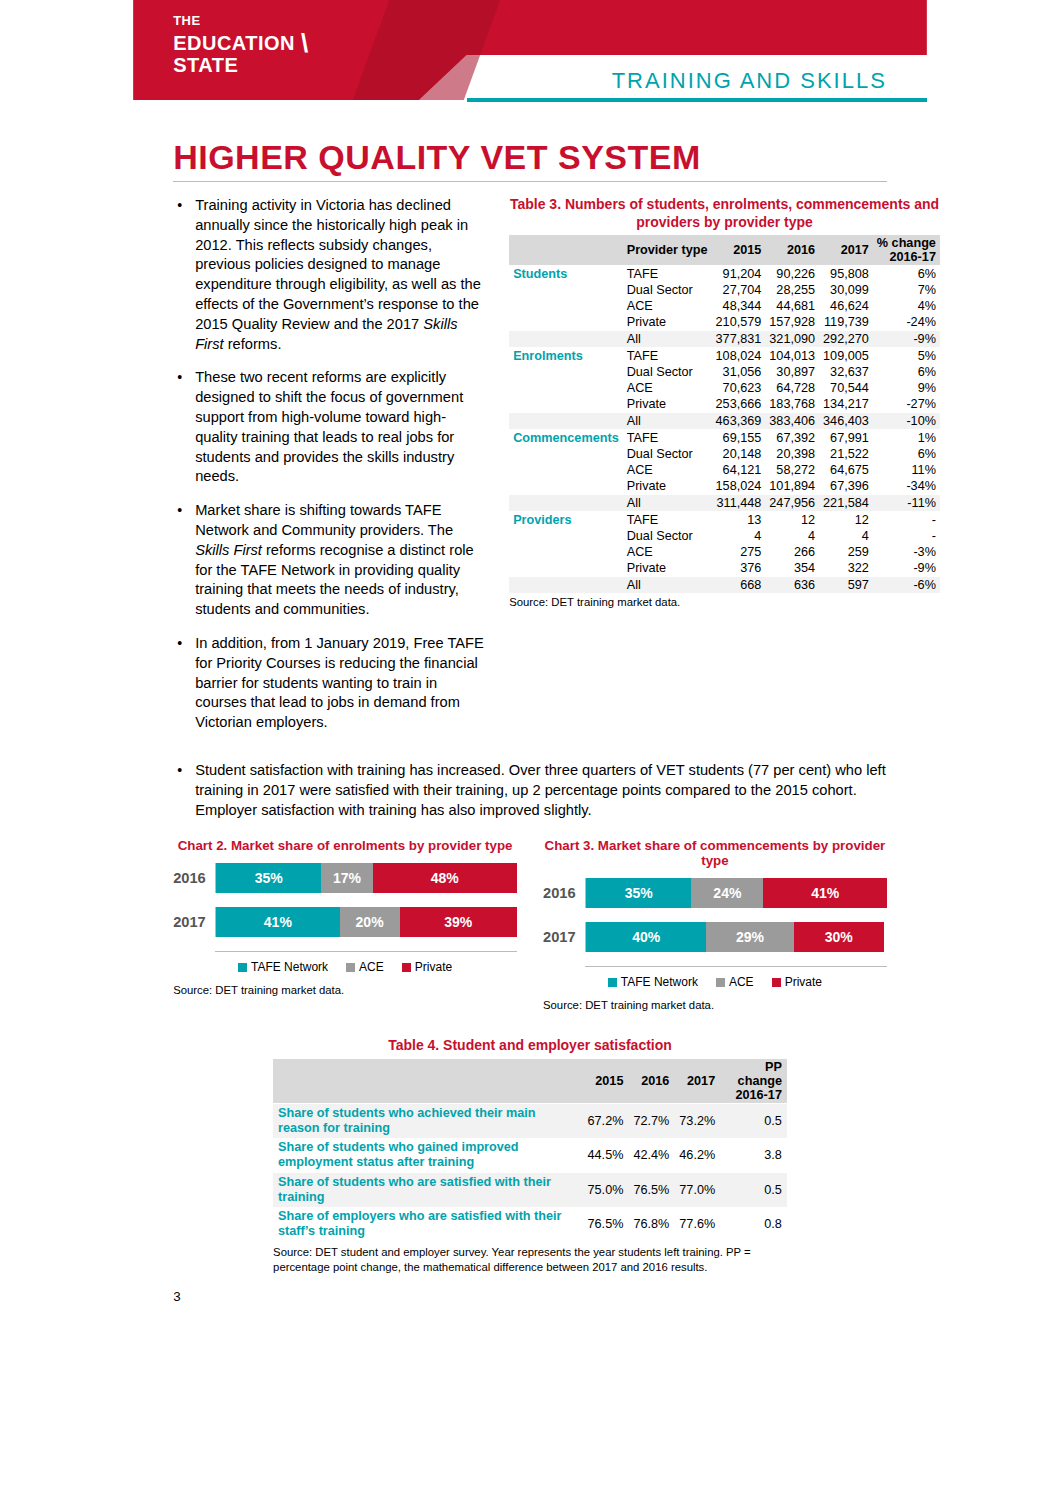THE EDUCATION\
STATE
Training and Skills
HIGHER QUALITY VET SYSTEM
Training activity in Victoria has declined annually since the historically high peak in 2012. This reflects subsidy changes, previous policies designed to manage expenditure through eligibility, as well as the effects of the Government’s response to the 2015 Quality Review and the 2017 Skills First reforms.
These two recent reforms are explicitly designed to shift the focus of government support from high-volume toward high-quality training that leads to real jobs for students and provides the skills industry needs.
Market share is shifting towards TAFE Network and Community providers. The Skills First reforms recognise a distinct role for the TAFE Network in providing quality training that meets the needs of industry, students and communities.
In addition, from 1 January 2019, Free TAFE for Priority Courses is reducing the financial barrier for students wanting to train in courses that lead to jobs in demand from Victorian employers.
Table 3. Numbers of students, enrolments, commencements and providers by provider type
| | Provider type | 2015 | 2016 | 2017 | % change 2016-17 |
| --- | --- | --- | --- | --- | --- |
| Students | TAFE | 91,204 | 90,226 | 95,808 | 6% |
| | Dual Sector | 27,704 | 28,255 | 30,099 | 7% |
| | ACE | 48,344 | 44,681 | 46,624 | 4% |
| | Private | 210,579 | 157,928 | 119,739 | -24% |
| | All | 377,831 | 321,090 | 292,270 | -9% |
| Enrolments | TAFE | 108,024 | 104,013 | 109,005 | 5% |
| | Dual Sector | 31,056 | 30,897 | 32,637 | 6% |
| | ACE | 70,623 | 64,728 | 70,544 | 9% |
| | Private | 253,666 | 183,768 | 134,217 | -27% |
| | All | 463,369 | 383,406 | 346,403 | -10% |
| Commencements | TAFE | 69,155 | 67,392 | 67,991 | 1% |
| | Dual Sector | 20,148 | 20,398 | 21,522 | 6% |
| | ACE | 64,121 | 58,272 | 64,675 | 11% |
| | Private | 158,024 | 101,894 | 67,396 | -34% |
| | All | 311,448 | 247,956 | 221,584 | -11% |
| Providers | TAFE | 13 | 12 | 12 | - |
| | Dual Sector | 4 | 4 | 4 | - |
| | ACE | 275 | 266 | 259 | -3% |
| | Private | 376 | 354 | 322 | -9% |
| | All | 668 | 636 | 597 | -6% |
Source: DET training market data.
Student satisfaction with training has increased. Over three quarters of VET students (77 per cent) who left training in 2017 were satisfied with their training, up 2 percentage points compared to the 2015 cohort. Employer satisfaction with training has also improved slightly.
Chart 2. Market share of enrolments by provider type
2016
35%
17%
48%
2017
41%
20%
39%
TAFE Network ACE Private
Source: DET training market data.
Chart 3. Market share of commencements by provider type
2016
35%
24%
41%
2017
40%
29%
30%
TAFE Network ACE Private
Source: DET training market data.
Table 4. Student and employer satisfaction
| | 2015 | 2016 | 2017 | PP change 2016-17 |
| --- | --- | --- | --- | --- |
| Share of students who achieved their main reason for training | 67.2% | 72.7% | 73.2% | 0.5 |
| Share of students who gained improved employment status after training | 44.5% | 42.4% | 46.2% | 3.8 |
| Share of students who are satisfied with their training | 75.0% | 76.5% | 77.0% | 0.5 |
| Share of employers who are satisfied with their staff’s training | 76.5% | 76.8% | 77.6% | 0.8 |
Source: DET student and employer survey. Year represents the year students left training. PP = percentage point change, the mathematical difference between 2017 and 2016 results.
3